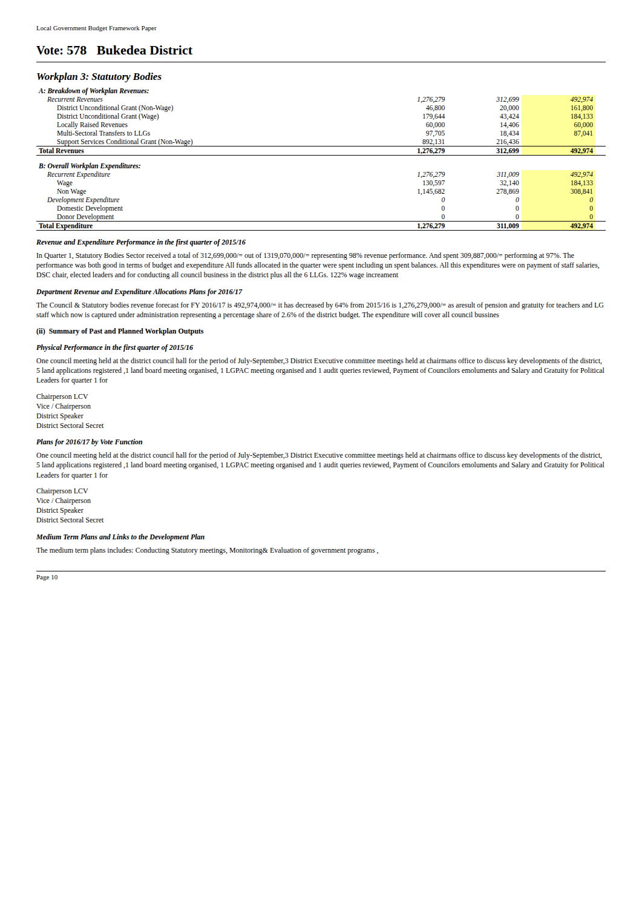Local Government Budget Framework Paper
Vote: 578 Bukedea District
Workplan 3: Statutory Bodies
| A: Breakdown of Workplan Revenues: | | | | |
| Recurrent Revenues | 1,276,279 | 312,699 | 492,974 | |
| District Unconditional Grant (Non-Wage) | 46,800 | 20,000 | 161,800 | |
| District Unconditional Grant (Wage) | 179,644 | 43,424 | 184,133 | |
| Locally Raised Revenues | 60,000 | 14,406 | 60,000 | |
| Multi-Sectoral Transfers to LLGs | 97,705 | 18,434 | 87,041 | |
| Support Services Conditional Grant (Non-Wage) | 892,131 | 216,436 | | |
| Total Revenues | 1,276,279 | 312,699 | 492,974 | |
| B: Overall Workplan Expenditures: | | | | |
| Recurrent Expenditure | 1,276,279 | 311,009 | 492,974 | |
| Wage | 130,597 | 32,140 | 184,133 | |
| Non Wage | 1,145,682 | 278,869 | 308,841 | |
| Development Expenditure | 0 | 0 | 0 | |
| Domestic Development | 0 | 0 | 0 | |
| Donor Development | 0 | 0 | 0 | |
| Total Expenditure | 1,276,279 | 311,009 | 492,974 | |
Revenue and Expenditure Performance in the first quarter of 2015/16
In Quarter 1, Statutory Bodies Sector received a total of 312,699,000/= out of 1319,070,000/= representing 98% revenue performance. And spent 309,887,000/= performing at 97%. The performance was both good in terms of budget and exependiture All funds allocated in the quarter were spent including un spent balances. All this expenditures were on payment of staff salaries, DSC chair, elected leaders and for conducting all council business in the district plus all the 6 LLGs. 122% wage increament
Department Revenue and Expenditure Allocations Plans for 2016/17
The Council & Statutory bodies revenue forecast for FY 2016/17 is 492,974,000/= it has decreased by 64% from 2015/16 is 1,276,279,000/= as aresult of pension and gratuity for teachers and LG staff which now is captured under administration representing a percentage share of 2.6% of the district budget. The expenditure will cover all council bussines
(ii) Summary of Past and Planned Workplan Outputs
Physical Performance in the first quarter of 2015/16
One council meeting held at the district council hall for the period of July-September,3 District Executive committee meetings held at chairmans office to discuss key developments of the district, 5 land applications registered ,1 land board meeting organised, 1 LGPAC meeting organised and 1 audit queries reviewed, Payment of Councilors emoluments and Salary and Gratuity for Political Leaders for quarter 1 for
Chairperson LCV
Vice / Chairperson
District Speaker
District Sectoral Secret
Plans for 2016/17 by Vote Function
One council meeting held at the district council hall for the period of July-September,3 District Executive committee meetings held at chairmans office to discuss key developments of the district, 5 land applications registered ,1 land board meeting organised, 1 LGPAC meeting organised and 1 audit queries reviewed, Payment of Councilors emoluments and Salary and Gratuity for Political Leaders for quarter 1 for
Chairperson LCV
Vice / Chairperson
District Speaker
District Sectoral Secret
Medium Term Plans and Links to the Development Plan
The medium term plans includes: Conducting Statutory meetings, Monitoring& Evaluation of government programs ,
Page 10